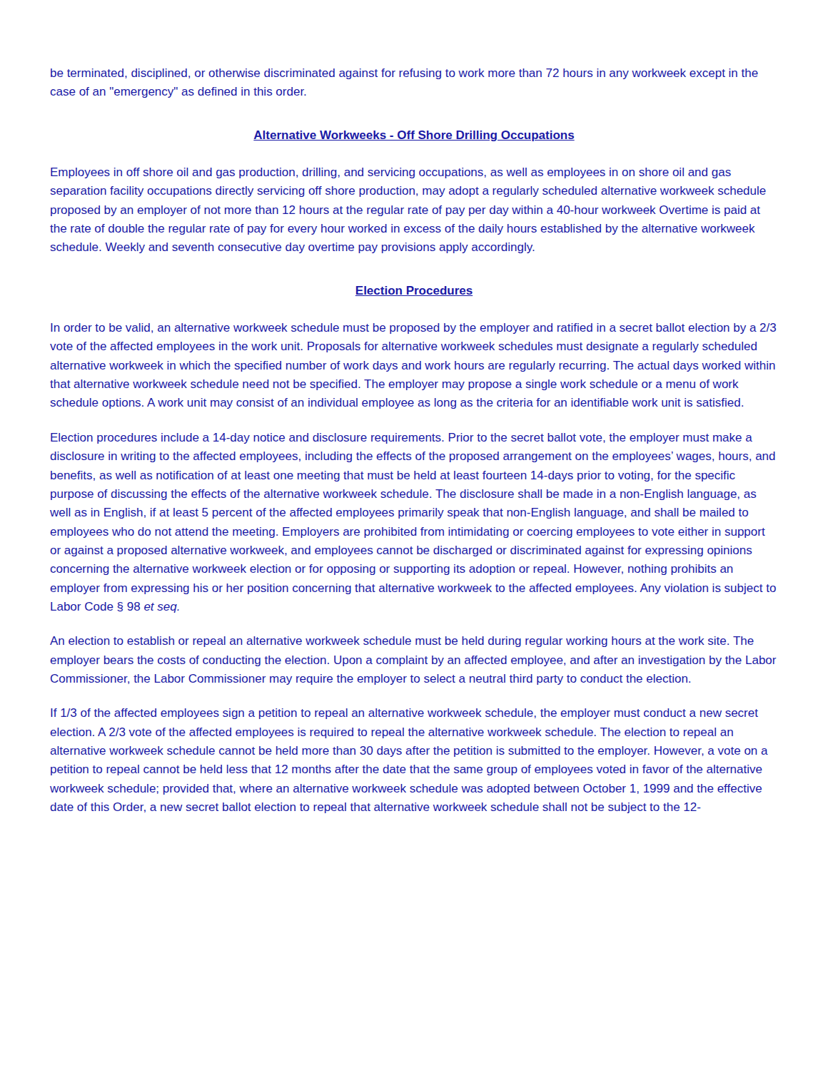be terminated, disciplined, or otherwise discriminated against for refusing to work more than 72 hours in any workweek except in the case of an "emergency" as defined in this order.
Alternative Workweeks - Off Shore Drilling Occupations
Employees in off shore oil and gas production, drilling, and servicing occupations, as well as employees in on shore oil and gas separation facility occupations directly servicing off shore production, may adopt a regularly scheduled alternative workweek schedule proposed by an employer of not more than 12 hours at the regular rate of pay per day within a 40-hour workweek Overtime is paid at the rate of double the regular rate of pay for every hour worked in excess of the daily hours established by the alternative workweek schedule. Weekly and seventh consecutive day overtime pay provisions apply accordingly.
Election Procedures
In order to be valid, an alternative workweek schedule must be proposed by the employer and ratified in a secret ballot election by a 2/3 vote of the affected employees in the work unit. Proposals for alternative workweek schedules must designate a regularly scheduled alternative workweek in which the specified number of work days and work hours are regularly recurring. The actual days worked within that alternative workweek schedule need not be specified. The employer may propose a single work schedule or a menu of work schedule options. A work unit may consist of an individual employee as long as the criteria for an identifiable work unit is satisfied.
Election procedures include a 14-day notice and disclosure requirements. Prior to the secret ballot vote, the employer must make a disclosure in writing to the affected employees, including the effects of the proposed arrangement on the employees’ wages, hours, and benefits, as well as notification of at least one meeting that must be held at least fourteen 14-days prior to voting, for the specific purpose of discussing the effects of the alternative workweek schedule. The disclosure shall be made in a non-English language, as well as in English, if at least 5 percent of the affected employees primarily speak that non-English language, and shall be mailed to employees who do not attend the meeting. Employers are prohibited from intimidating or coercing employees to vote either in support or against a proposed alternative workweek, and employees cannot be discharged or discriminated against for expressing opinions concerning the alternative workweek election or for opposing or supporting its adoption or repeal. However, nothing prohibits an employer from expressing his or her position concerning that alternative workweek to the affected employees. Any violation is subject to Labor Code § 98 et seq.
An election to establish or repeal an alternative workweek schedule must be held during regular working hours at the work site. The employer bears the costs of conducting the election. Upon a complaint by an affected employee, and after an investigation by the Labor Commissioner, the Labor Commissioner may require the employer to select a neutral third party to conduct the election.
If 1/3 of the affected employees sign a petition to repeal an alternative workweek schedule, the employer must conduct a new secret election. A 2/3 vote of the affected employees is required to repeal the alternative workweek schedule. The election to repeal an alternative workweek schedule cannot be held more than 30 days after the petition is submitted to the employer. However, a vote on a petition to repeal cannot be held less that 12 months after the date that the same group of employees voted in favor of the alternative workweek schedule; provided that, where an alternative workweek schedule was adopted between October 1, 1999 and the effective date of this Order, a new secret ballot election to repeal that alternative workweek schedule shall not be subject to the 12-